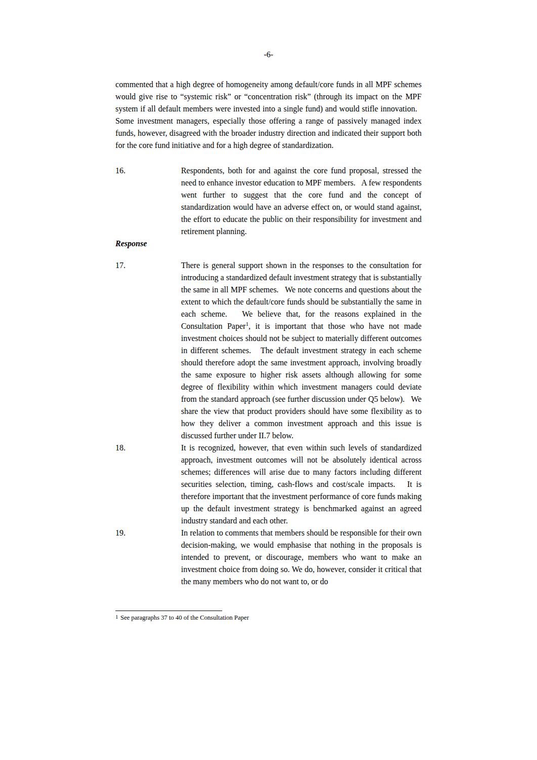-6-
commented that a high degree of homogeneity among default/core funds in all MPF schemes would give rise to “systemic risk” or “concentration risk” (through its impact on the MPF system if all default members were invested into a single fund) and would stifle innovation. Some investment managers, especially those offering a range of passively managed index funds, however, disagreed with the broader industry direction and indicated their support both for the core fund initiative and for a high degree of standardization.
16.
Respondents, both for and against the core fund proposal, stressed the need to enhance investor education to MPF members. A few respondents went further to suggest that the core fund and the concept of standardization would have an adverse effect on, or would stand against, the effort to educate the public on their responsibility for investment and retirement planning.
Response
17.
There is general support shown in the responses to the consultation for introducing a standardized default investment strategy that is substantially the same in all MPF schemes. We note concerns and questions about the extent to which the default/core funds should be substantially the same in each scheme. We believe that, for the reasons explained in the Consultation Paper1, it is important that those who have not made investment choices should not be subject to materially different outcomes in different schemes. The default investment strategy in each scheme should therefore adopt the same investment approach, involving broadly the same exposure to higher risk assets although allowing for some degree of flexibility within which investment managers could deviate from the standard approach (see further discussion under Q5 below). We share the view that product providers should have some flexibility as to how they deliver a common investment approach and this issue is discussed further under II.7 below.
18.
It is recognized, however, that even within such levels of standardized approach, investment outcomes will not be absolutely identical across schemes; differences will arise due to many factors including different securities selection, timing, cash-flows and cost/scale impacts. It is therefore important that the investment performance of core funds making up the default investment strategy is benchmarked against an agreed industry standard and each other.
19.
In relation to comments that members should be responsible for their own decision-making, we would emphasise that nothing in the proposals is intended to prevent, or discourage, members who want to make an investment choice from doing so. We do, however, consider it critical that the many members who do not want to, or do
1 See paragraphs 37 to 40 of the Consultation Paper